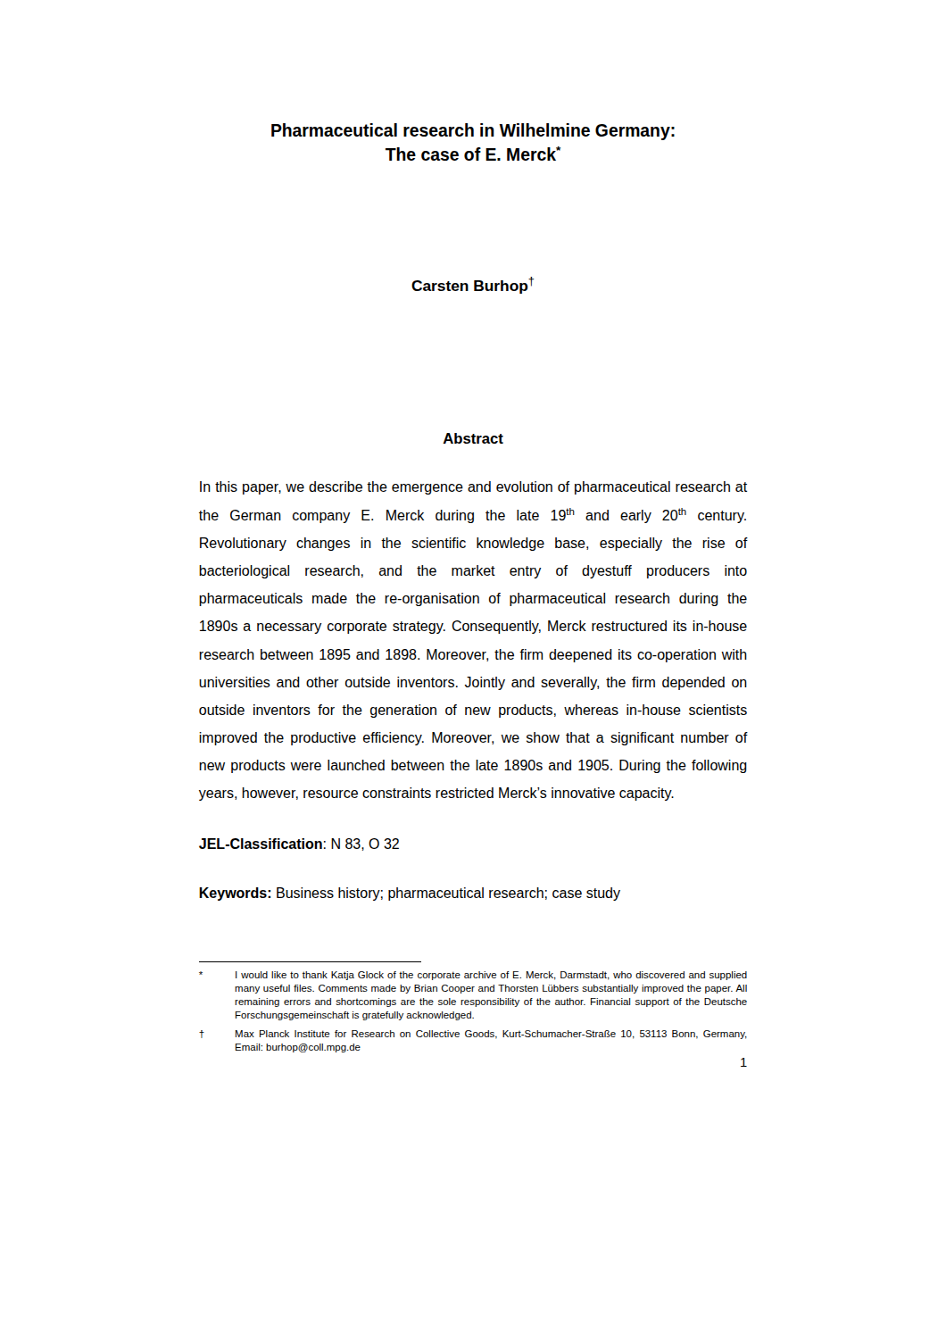Pharmaceutical research in Wilhelmine Germany:
The case of E. Merck*
Carsten Burhop†
Abstract
In this paper, we describe the emergence and evolution of pharmaceutical research at the German company E. Merck during the late 19th and early 20th century. Revolutionary changes in the scientific knowledge base, especially the rise of bacteriological research, and the market entry of dyestuff producers into pharmaceuticals made the re-organisation of pharmaceutical research during the 1890s a necessary corporate strategy. Consequently, Merck restructured its in-house research between 1895 and 1898. Moreover, the firm deepened its co-operation with universities and other outside inventors. Jointly and severally, the firm depended on outside inventors for the generation of new products, whereas in-house scientists improved the productive efficiency. Moreover, we show that a significant number of new products were launched between the late 1890s and 1905. During the following years, however, resource constraints restricted Merck’s innovative capacity.
JEL-Classification: N 83, O 32
Keywords: Business history; pharmaceutical research; case study
*
I would like to thank Katja Glock of the corporate archive of E. Merck, Darmstadt, who discovered and supplied many useful files. Comments made by Brian Cooper and Thorsten Lübbers substantially improved the paper. All remaining errors and shortcomings are the sole responsibility of the author. Financial support of the Deutsche Forschungsgemeinschaft is gratefully acknowledged.
†
Max Planck Institute for Research on Collective Goods, Kurt-Schumacher-Straße 10, 53113 Bonn, Germany, Email: burhop@coll.mpg.de
1